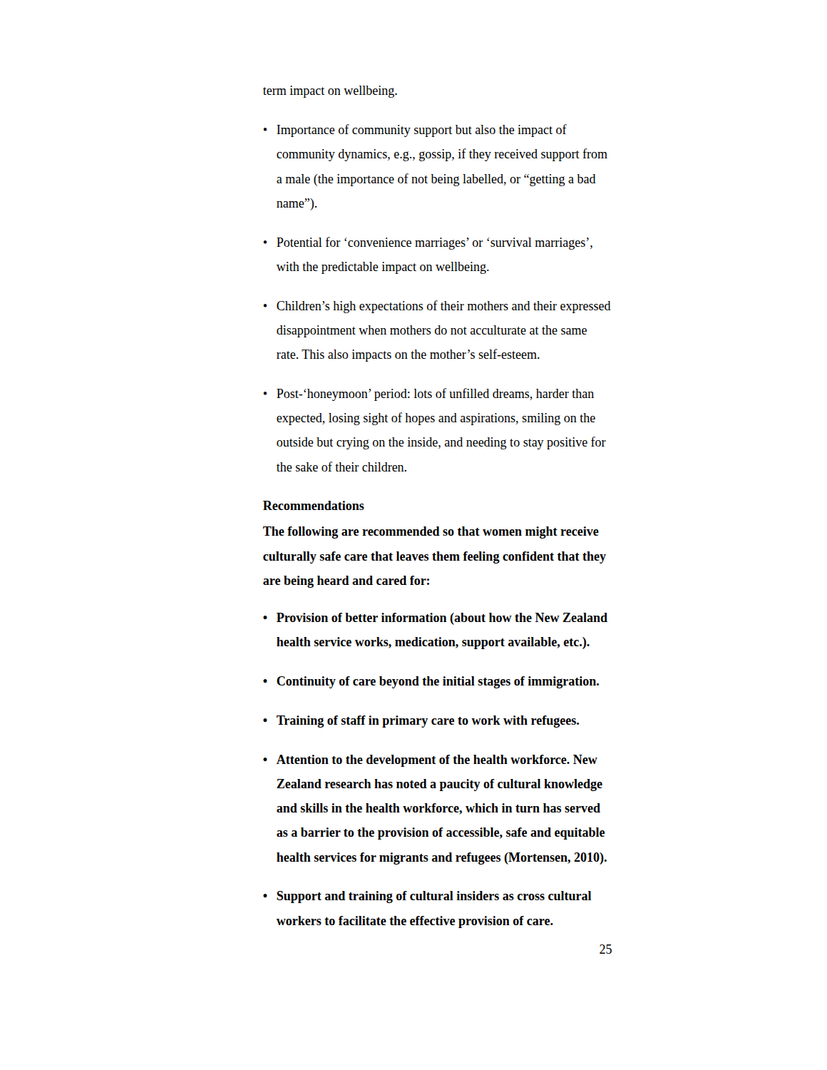term impact on wellbeing.
Importance of community support but also the impact of community dynamics, e.g., gossip, if they received support from a male (the importance of not being labelled, or “getting a bad name”).
Potential for ‘convenience marriages’ or ‘survival marriages’, with the predictable impact on wellbeing.
Children’s high expectations of their mothers and their expressed disappointment when mothers do not acculturate at the same rate. This also impacts on the mother’s self-esteem.
Post-‘honeymoon’ period: lots of unfilled dreams, harder than expected, losing sight of hopes and aspirations, smiling on the outside but crying on the inside, and needing to stay positive for the sake of their children.
Recommendations
The following are recommended so that women might receive culturally safe care that leaves them feeling confident that they are being heard and cared for:
Provision of better information (about how the New Zealand health service works, medication, support available, etc.).
Continuity of care beyond the initial stages of immigration.
Training of staff in primary care to work with refugees.
Attention to the development of the health workforce. New Zealand research has noted a paucity of cultural knowledge and skills in the health workforce, which in turn has served as a barrier to the provision of accessible, safe and equitable health services for migrants and refugees (Mortensen, 2010).
Support and training of cultural insiders as cross cultural workers to facilitate the effective provision of care.
25